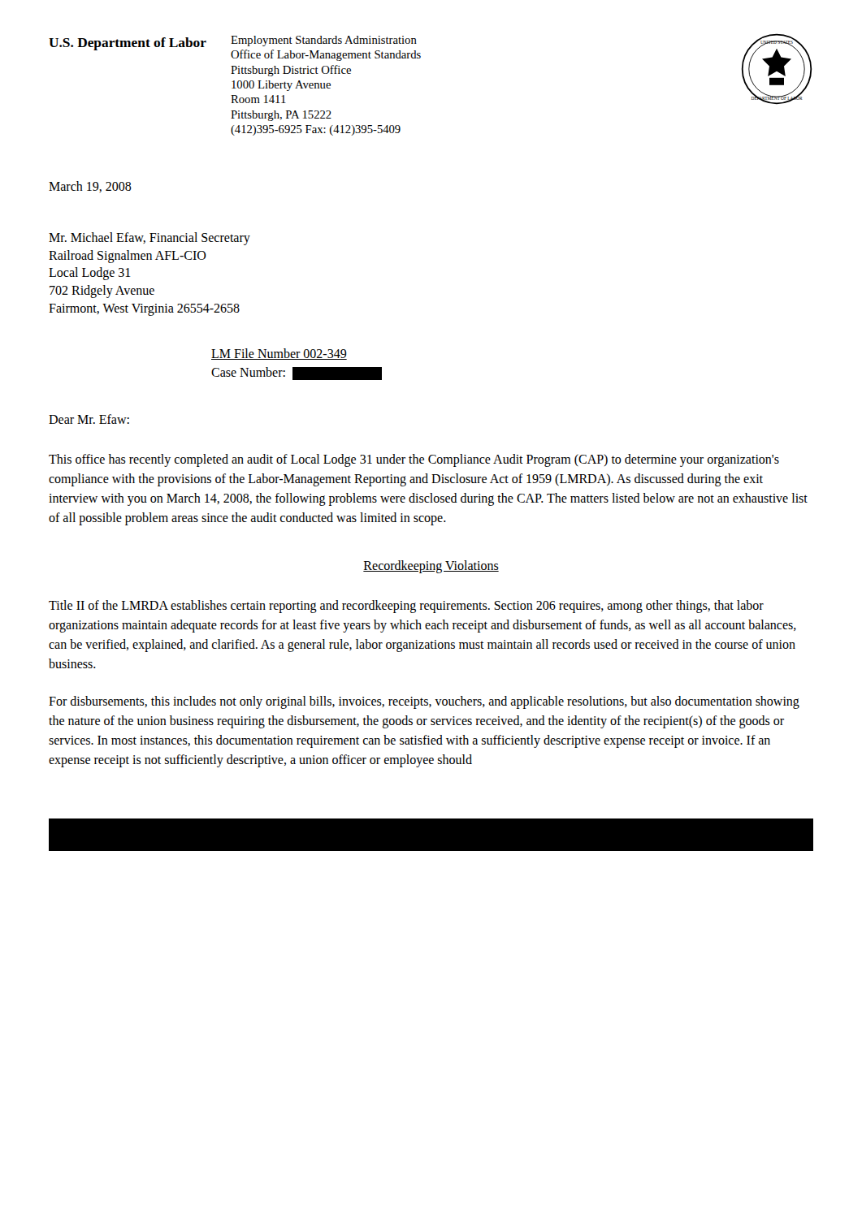U.S. Department of Labor
Employment Standards Administration
Office of Labor-Management Standards
Pittsburgh District Office
1000 Liberty Avenue
Room 1411
Pittsburgh, PA 15222
(412)395-6925 Fax: (412)395-5409
UNITED STATES DEPARTMENT OF LABOR
March 19, 2008
Mr. Michael Efaw, Financial Secretary
Railroad Signalmen AFL-CIO
Local Lodge 31
702 Ridgely Avenue
Fairmont, West Virginia 26554-2658
LM File Number 002-349
Case Number:
Dear Mr. Efaw:
This office has recently completed an audit of Local Lodge 31 under the Compliance Audit Program (CAP) to determine your organization's compliance with the provisions of the Labor-Management Reporting and Disclosure Act of 1959 (LMRDA). As discussed during the exit interview with you on March 14, 2008, the following problems were disclosed during the CAP. The matters listed below are not an exhaustive list of all possible problem areas since the audit conducted was limited in scope.
Recordkeeping Violations
Title II of the LMRDA establishes certain reporting and recordkeeping requirements. Section 206 requires, among other things, that labor organizations maintain adequate records for at least five years by which each receipt and disbursement of funds, as well as all account balances, can be verified, explained, and clarified. As a general rule, labor organizations must maintain all records used or received in the course of union business.
For disbursements, this includes not only original bills, invoices, receipts, vouchers, and applicable resolutions, but also documentation showing the nature of the union business requiring the disbursement, the goods or services received, and the identity of the recipient(s) of the goods or services. In most instances, this documentation requirement can be satisfied with a sufficiently descriptive expense receipt or invoice. If an expense receipt is not sufficiently descriptive, a union officer or employee should